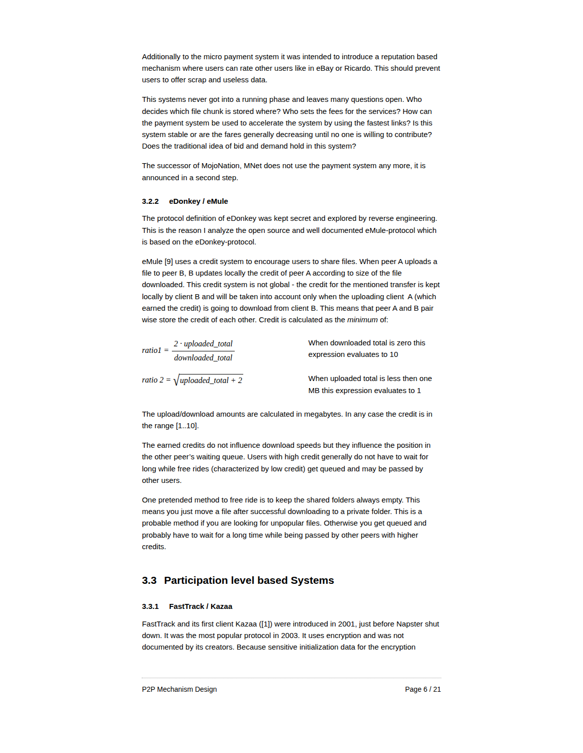Additionally to the micro payment system it was intended to introduce a reputation based mechanism where users can rate other users like in eBay or Ricardo. This should prevent users to offer scrap and useless data.
This systems never got into a running phase and leaves many questions open. Who decides which file chunk is stored where? Who sets the fees for the services? How can the payment system be used to accelerate the system by using the fastest links? Is this system stable or are the fares generally decreasing until no one is willing to contribute? Does the traditional idea of bid and demand hold in this system?
The successor of MojoNation, MNet does not use the payment system any more, it is announced in a second step.
3.2.2eDonkey / eMule
The protocol definition of eDonkey was kept secret and explored by reverse engineering. This is the reason I analyze the open source and well documented eMule-protocol which is based on the eDonkey-protocol.
eMule [9] uses a credit system to encourage users to share files. When peer A uploads a file to peer B, B updates locally the credit of peer A according to size of the file downloaded. This credit system is not global - the credit for the mentioned transfer is kept locally by client B and will be taken into account only when the uploading client A (which earned the credit) is going to download from client B. This means that peer A and B pair wise store the credit of each other. Credit is calculated as the minimum of:
ratio1 = 2 · uploaded_total downloaded_total
When downloaded total is zero this expression evaluates to 10
ratio 2 = √uploaded_total + 2
When uploaded total is less then one MB this expression evaluates to 1
The upload/download amounts are calculated in megabytes. In any case the credit is in the range [1..10].
The earned credits do not influence download speeds but they influence the position in the other peer’s waiting queue. Users with high credit generally do not have to wait for long while free rides (characterized by low credit) get queued and may be passed by other users.
One pretended method to free ride is to keep the shared folders always empty. This means you just move a file after successful downloading to a private folder. This is a probable method if you are looking for unpopular files. Otherwise you get queued and probably have to wait for a long time while being passed by other peers with higher credits.
3.3 Participation level based Systems
3.3.1 FastTrack / Kazaa
FastTrack and its first client Kazaa ([1]) were introduced in 2001, just before Napster shut down. It was the most popular protocol in 2003. It uses encryption and was not documented by its creators. Because sensitive initialization data for the encryption
P2P Mechanism Design Page 6 / 21